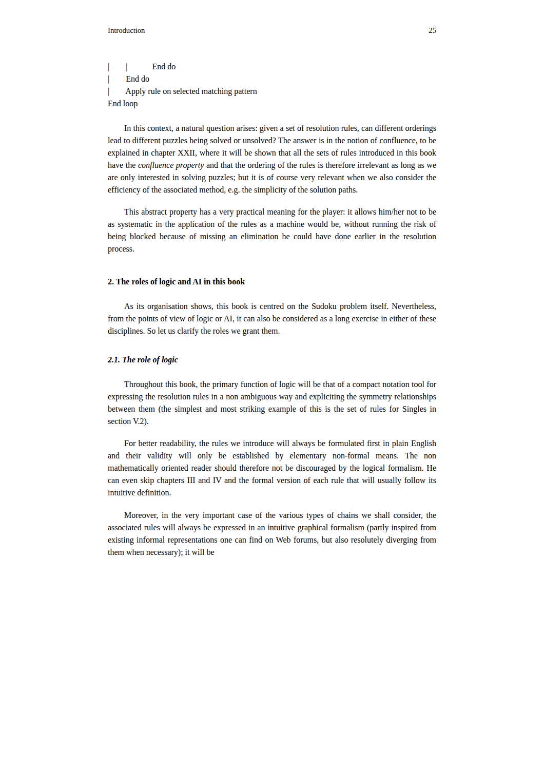Introduction 25
|        |            End do
|        End do
|        Apply rule on selected matching pattern
End loop
In this context, a natural question arises: given a set of resolution rules, can different orderings lead to different puzzles being solved or unsolved? The answer is in the notion of confluence, to be explained in chapter XXII, where it will be shown that all the sets of rules introduced in this book have the confluence property and that the ordering of the rules is therefore irrelevant as long as we are only interested in solving puzzles; but it is of course very relevant when we also consider the efficiency of the associated method, e.g. the simplicity of the solution paths.
This abstract property has a very practical meaning for the player: it allows him/her not to be as systematic in the application of the rules as a machine would be, without running the risk of being blocked because of missing an elimination he could have done earlier in the resolution process.
2. The roles of logic and AI in this book
As its organisation shows, this book is centred on the Sudoku problem itself. Nevertheless, from the points of view of logic or AI, it can also be considered as a long exercise in either of these disciplines. So let us clarify the roles we grant them.
2.1. The role of logic
Throughout this book, the primary function of logic will be that of a compact notation tool for expressing the resolution rules in a non ambiguous way and expliciting the symmetry relationships between them (the simplest and most striking example of this is the set of rules for Singles in section V.2).
For better readability, the rules we introduce will always be formulated first in plain English and their validity will only be established by elementary non-formal means. The non mathematically oriented reader should therefore not be discouraged by the logical formalism. He can even skip chapters III and IV and the formal version of each rule that will usually follow its intuitive definition.
Moreover, in the very important case of the various types of chains we shall consider, the associated rules will always be expressed in an intuitive graphical formalism (partly inspired from existing informal representations one can find on Web forums, but also resolutely diverging from them when necessary); it will be